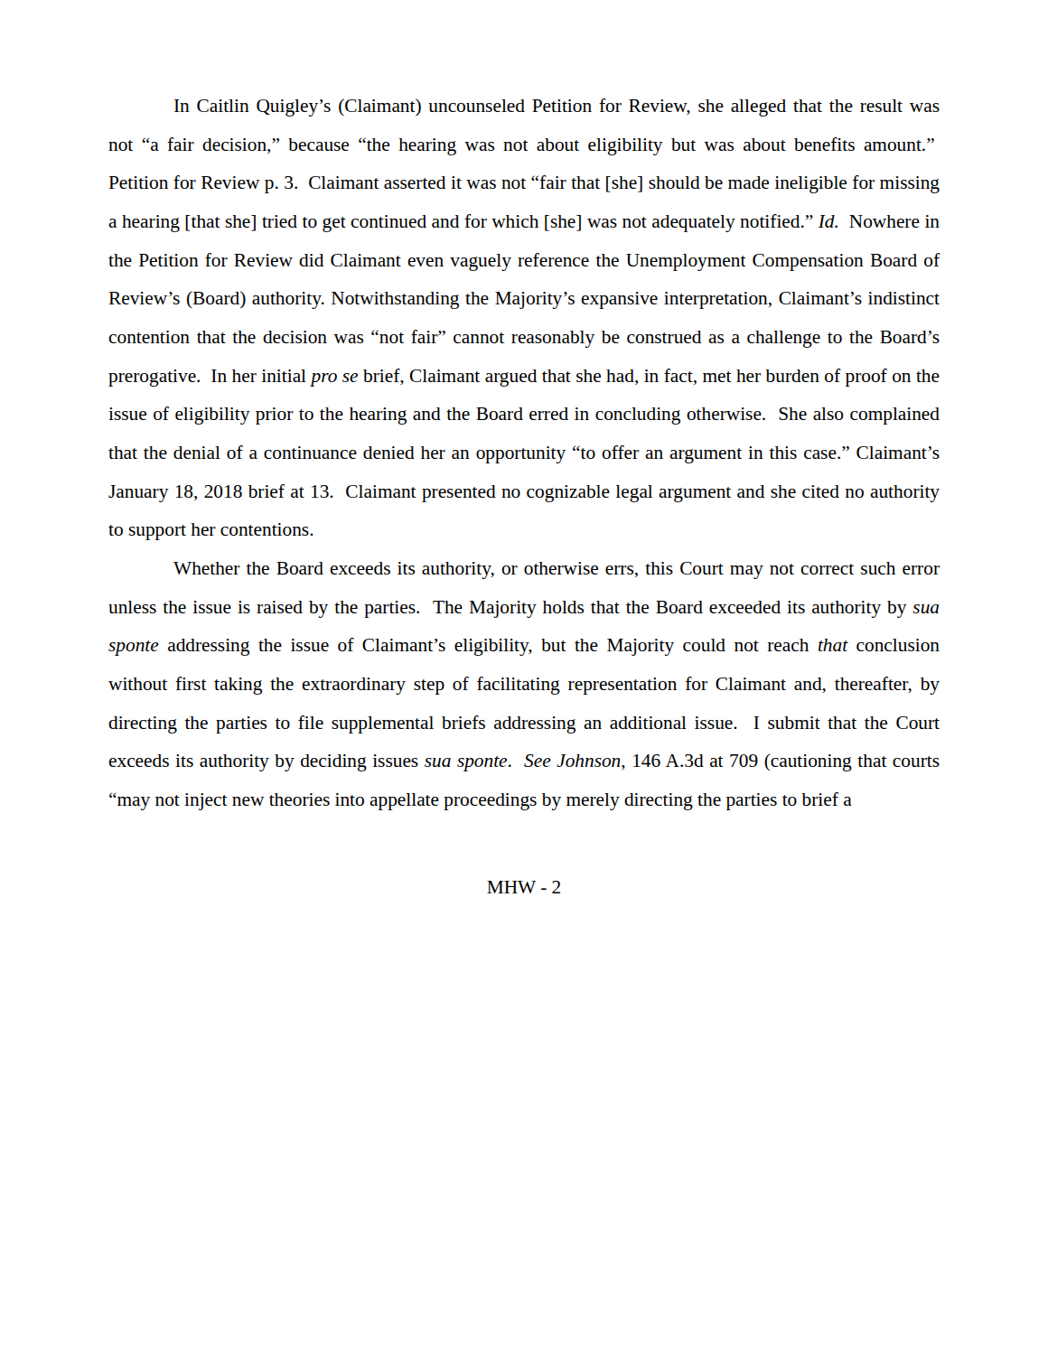In Caitlin Quigley’s (Claimant) uncounseled Petition for Review, she alleged that the result was not “a fair decision,” because “the hearing was not about eligibility but was about benefits amount.” Petition for Review p. 3. Claimant asserted it was not “fair that [she] should be made ineligible for missing a hearing [that she] tried to get continued and for which [she] was not adequately notified.” Id. Nowhere in the Petition for Review did Claimant even vaguely reference the Unemployment Compensation Board of Review’s (Board) authority. Notwithstanding the Majority’s expansive interpretation, Claimant’s indistinct contention that the decision was “not fair” cannot reasonably be construed as a challenge to the Board’s prerogative. In her initial pro se brief, Claimant argued that she had, in fact, met her burden of proof on the issue of eligibility prior to the hearing and the Board erred in concluding otherwise. She also complained that the denial of a continuance denied her an opportunity “to offer an argument in this case.” Claimant’s January 18, 2018 brief at 13. Claimant presented no cognizable legal argument and she cited no authority to support her contentions.
Whether the Board exceeds its authority, or otherwise errs, this Court may not correct such error unless the issue is raised by the parties. The Majority holds that the Board exceeded its authority by sua sponte addressing the issue of Claimant’s eligibility, but the Majority could not reach that conclusion without first taking the extraordinary step of facilitating representation for Claimant and, thereafter, by directing the parties to file supplemental briefs addressing an additional issue. I submit that the Court exceeds its authority by deciding issues sua sponte. See Johnson, 146 A.3d at 709 (cautioning that courts “may not inject new theories into appellate proceedings by merely directing the parties to brief a
MHW - 2